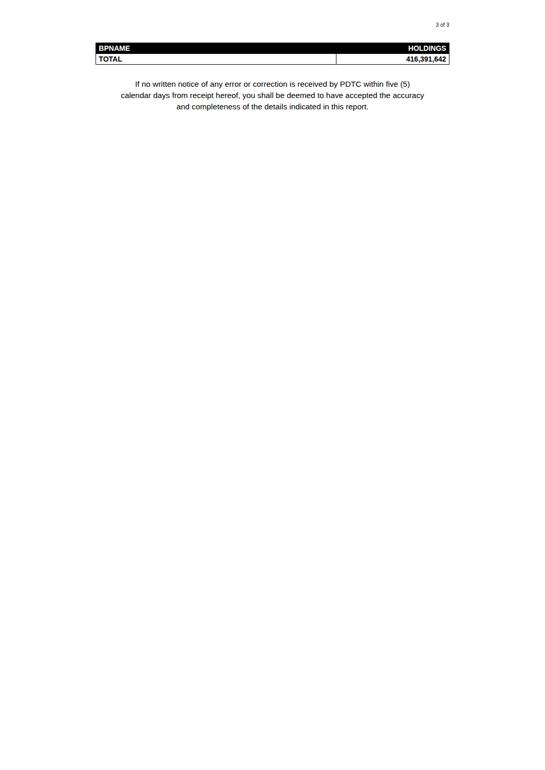3 of 3
| BPNAME | HOLDINGS |
| --- | --- |
| TOTAL | 416,391,642 |
If no written notice of any error or correction is received by PDTC within five (5) calendar days from receipt hereof, you shall be deemed to have accepted the accuracy and completeness of the details indicated in this report.